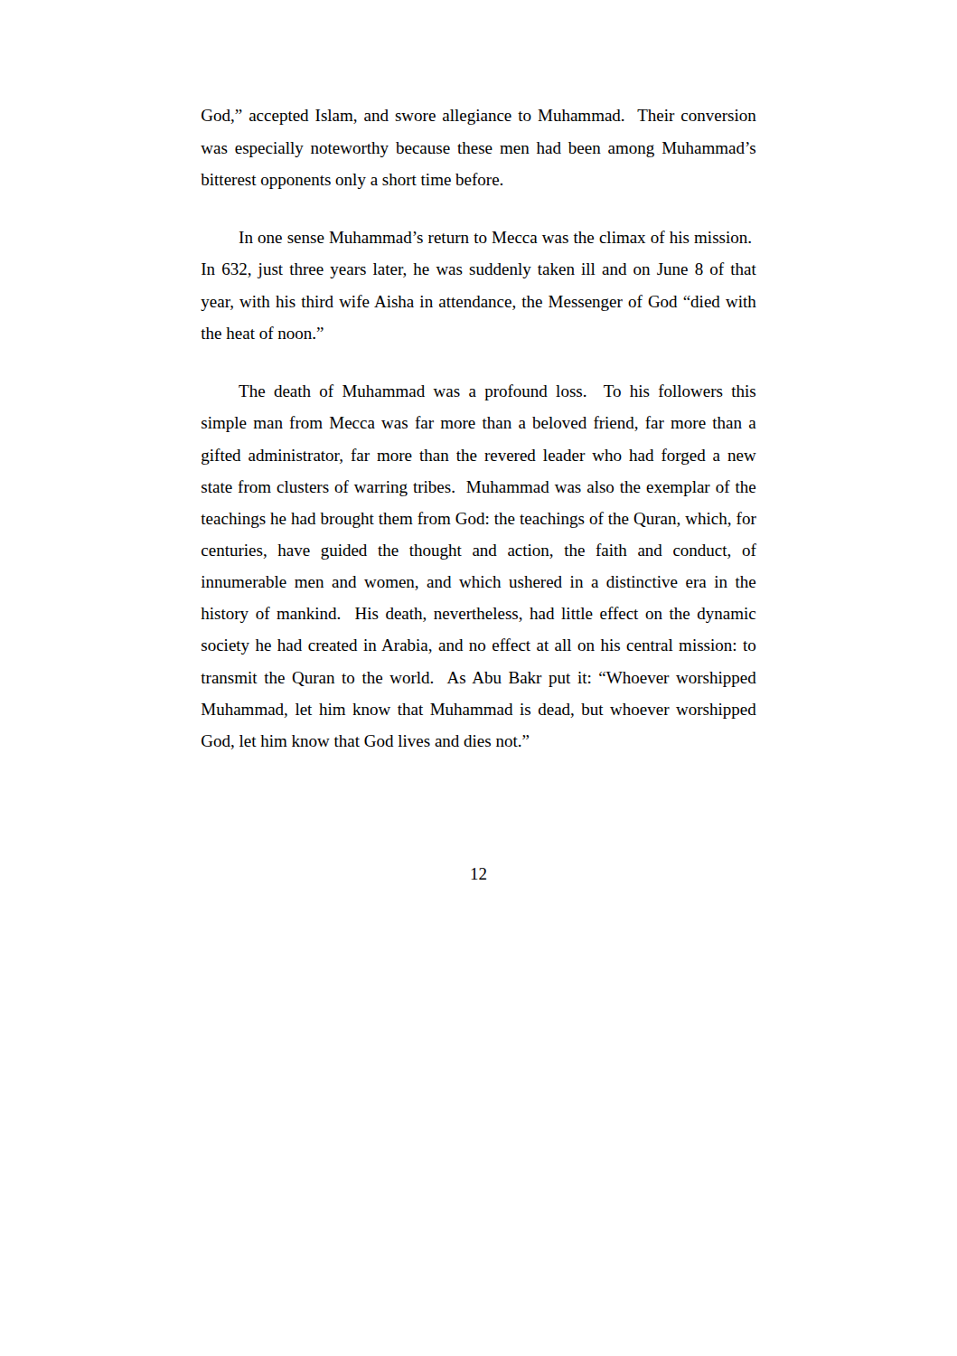God,” accepted Islam, and swore allegiance to Muhammad. Their conversion was especially noteworthy because these men had been among Muhammad’s bitterest opponents only a short time before.
In one sense Muhammad’s return to Mecca was the climax of his mission. In 632, just three years later, he was suddenly taken ill and on June 8 of that year, with his third wife Aisha in attendance, the Messenger of God “died with the heat of noon.”
The death of Muhammad was a profound loss. To his followers this simple man from Mecca was far more than a beloved friend, far more than a gifted administrator, far more than the revered leader who had forged a new state from clusters of warring tribes. Muhammad was also the exemplar of the teachings he had brought them from God: the teachings of the Quran, which, for centuries, have guided the thought and action, the faith and conduct, of innumerable men and women, and which ushered in a distinctive era in the history of mankind. His death, nevertheless, had little effect on the dynamic society he had created in Arabia, and no effect at all on his central mission: to transmit the Quran to the world. As Abu Bakr put it: “Whoever worshipped Muhammad, let him know that Muhammad is dead, but whoever worshipped God, let him know that God lives and dies not.”
12